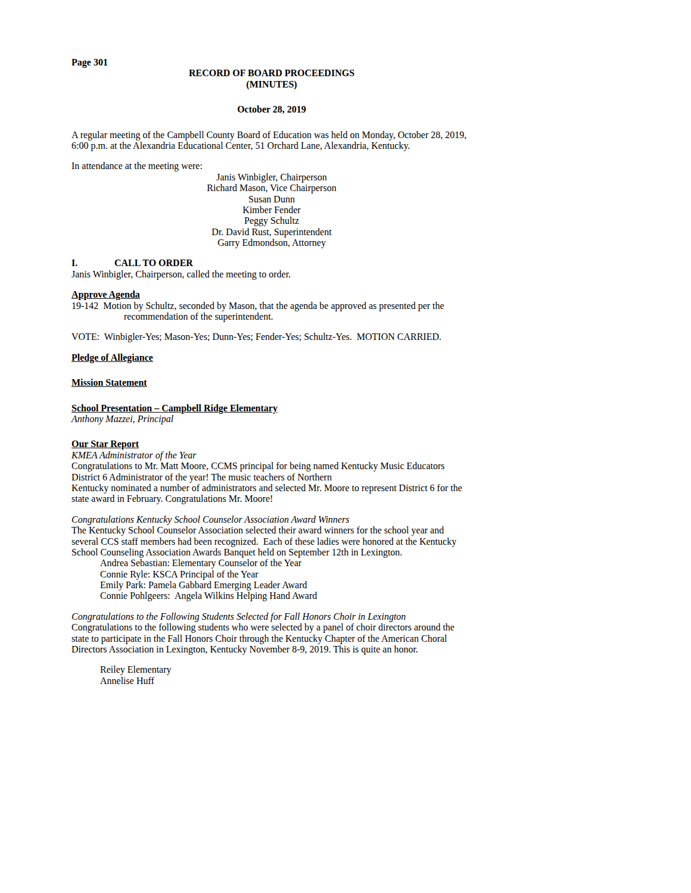Page 301
RECORD OF BOARD PROCEEDINGS(MINUTES)
October 28, 2019
A regular meeting of the Campbell County Board of Education was held on Monday, October 28, 2019, 6:00 p.m. at the Alexandria Educational Center, 51 Orchard Lane, Alexandria, Kentucky.
In attendance at the meeting were:
Janis Winbigler, Chairperson Richard Mason, Vice Chairperson Susan Dunn Kimber Fender Peggy Schultz Dr. David Rust, Superintendent Garry Edmondson, Attorney
I. CALL TO ORDER
Janis Winbigler, Chairperson, called the meeting to order.
Approve Agenda
19-142 Motion by Schultz, seconded by Mason, that the agenda be approved as presented per the recommendation of the superintendent.
VOTE: Winbigler-Yes; Mason-Yes; Dunn-Yes; Fender-Yes; Schultz-Yes. MOTION CARRIED.
Pledge of Allegiance
Mission Statement
School Presentation – Campbell Ridge Elementary
Anthony Mazzei, Principal
Our Star Report
KMEA Administrator of the Year
Congratulations to Mr. Matt Moore, CCMS principal for being named Kentucky Music Educators District 6 Administrator of the year! The music teachers of Northern
Kentucky nominated a number of administrators and selected Mr. Moore to represent District 6 for the state award in February. Congratulations Mr. Moore!
Congratulations Kentucky School Counselor Association Award Winners
The Kentucky School Counselor Association selected their award winners for the school year and several CCS staff members had been recognized. Each of these ladies were honored at the Kentucky School Counseling Association Awards Banquet held on September 12th in Lexington.
Andrea Sebastian: Elementary Counselor of the Year
Connie Ryle: KSCA Principal of the Year
Emily Park: Pamela Gabbard Emerging Leader Award
Connie Pohlgeers: Angela Wilkins Helping Hand Award
Congratulations to the Following Students Selected for Fall Honors Choir in Lexington
Congratulations to the following students who were selected by a panel of choir directors around the state to participate in the Fall Honors Choir through the Kentucky Chapter of the American Choral Directors Association in Lexington, Kentucky November 8-9, 2019. This is quite an honor.
Reiley Elementary
Annelise Huff